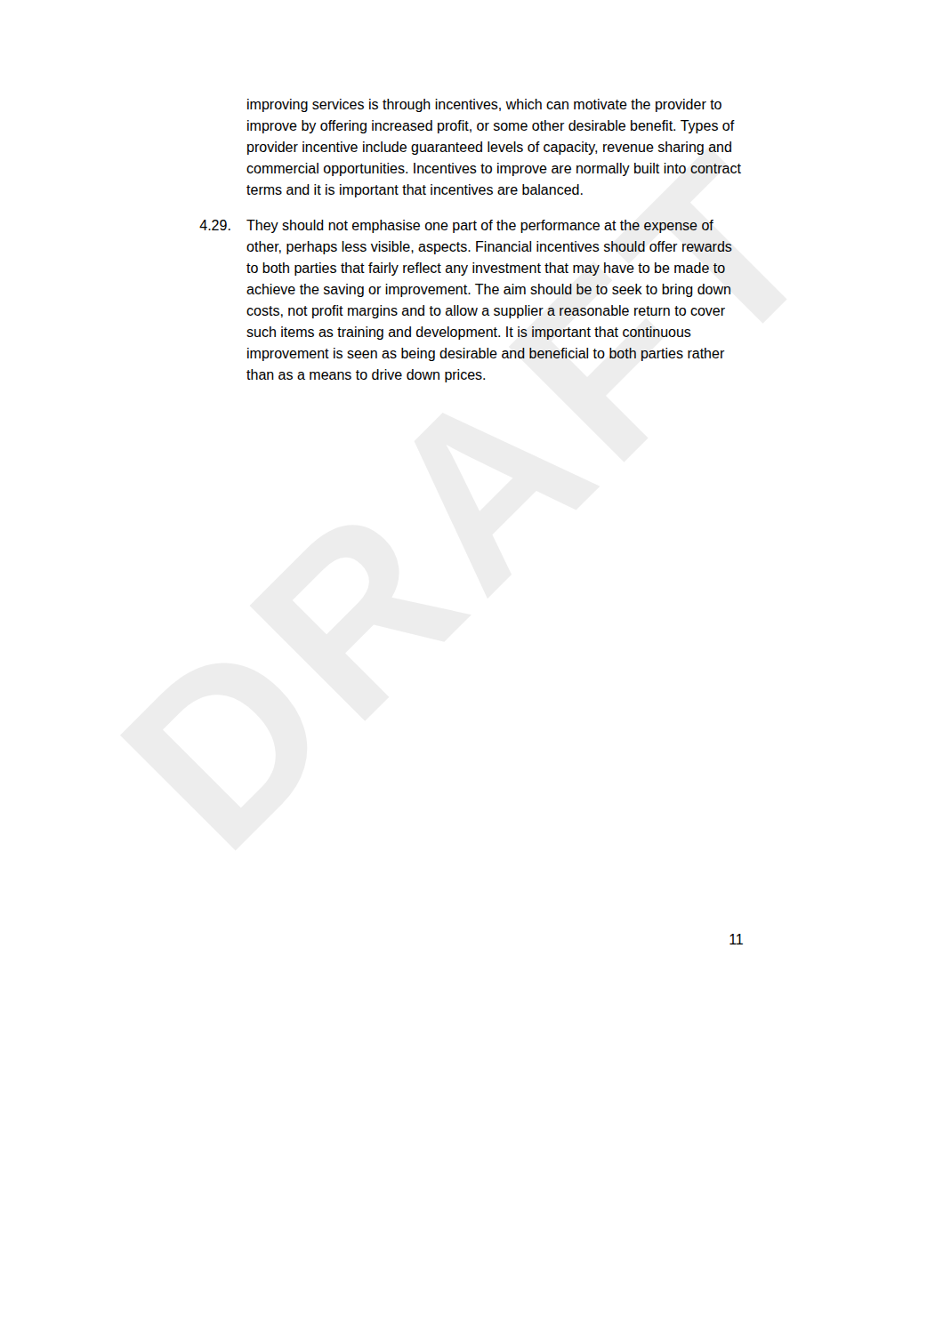DRAFT
improving services is through incentives, which can motivate the provider to improve by offering increased profit, or some other desirable benefit. Types of provider incentive include guaranteed levels of capacity, revenue sharing and commercial opportunities. Incentives to improve are normally built into contract terms and it is important that incentives are balanced.
4.29.
They should not emphasise one part of the performance at the expense of other, perhaps less visible, aspects. Financial incentives should offer rewards to both parties that fairly reflect any investment that may have to be made to achieve the saving or improvement. The aim should be to seek to bring down costs, not profit margins and to allow a supplier a reasonable return to cover such items as training and development. It is important that continuous improvement is seen as being desirable and beneficial to both parties rather than as a means to drive down prices.
11